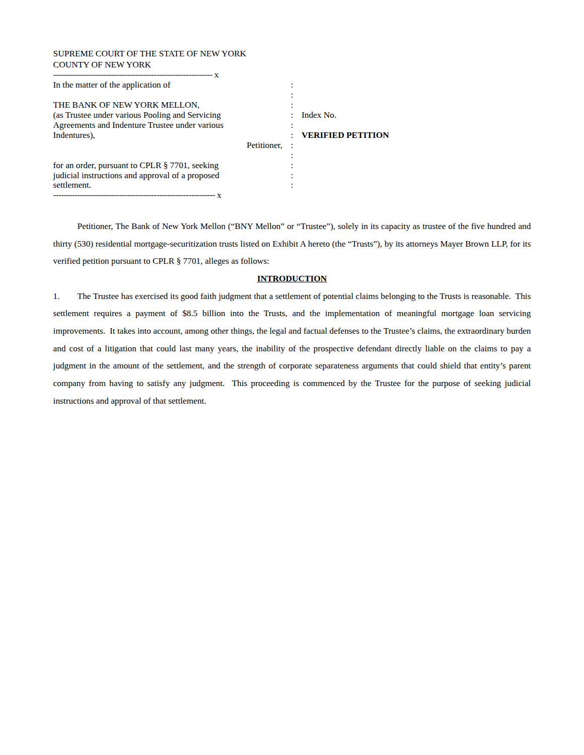SUPREME COURT OF THE STATE OF NEW YORK
COUNTY OF NEW YORK
------------------------------------------------------------ x
| In the matter of the application of | : | |
| | : | |
| THE BANK OF NEW YORK MELLON, | : | |
| (as Trustee under various Pooling and Servicing | : | Index No. |
| Agreements and Indenture Trustee under various | : | |
| Indentures), | : | VERIFIED PETITION |
| Petitioner, | : | |
| | : | |
| for an order, pursuant to CPLR § 7701, seeking | : | |
| judicial instructions and approval of a proposed | : | |
| settlement. | : | |
------------------------------------------------------------- x
Petitioner, The Bank of New York Mellon (“BNY Mellon” or “Trustee”), solely in its capacity as trustee of the five hundred and thirty (530) residential mortgage-securitization trusts listed on Exhibit A hereto (the “Trusts”), by its attorneys Mayer Brown LLP, for its verified petition pursuant to CPLR § 7701, alleges as follows:
INTRODUCTION
1. The Trustee has exercised its good faith judgment that a settlement of potential claims belonging to the Trusts is reasonable. This settlement requires a payment of $8.5 billion into the Trusts, and the implementation of meaningful mortgage loan servicing improvements. It takes into account, among other things, the legal and factual defenses to the Trustee’s claims, the extraordinary burden and cost of a litigation that could last many years, the inability of the prospective defendant directly liable on the claims to pay a judgment in the amount of the settlement, and the strength of corporate separateness arguments that could shield that entity’s parent company from having to satisfy any judgment. This proceeding is commenced by the Trustee for the purpose of seeking judicial instructions and approval of that settlement.